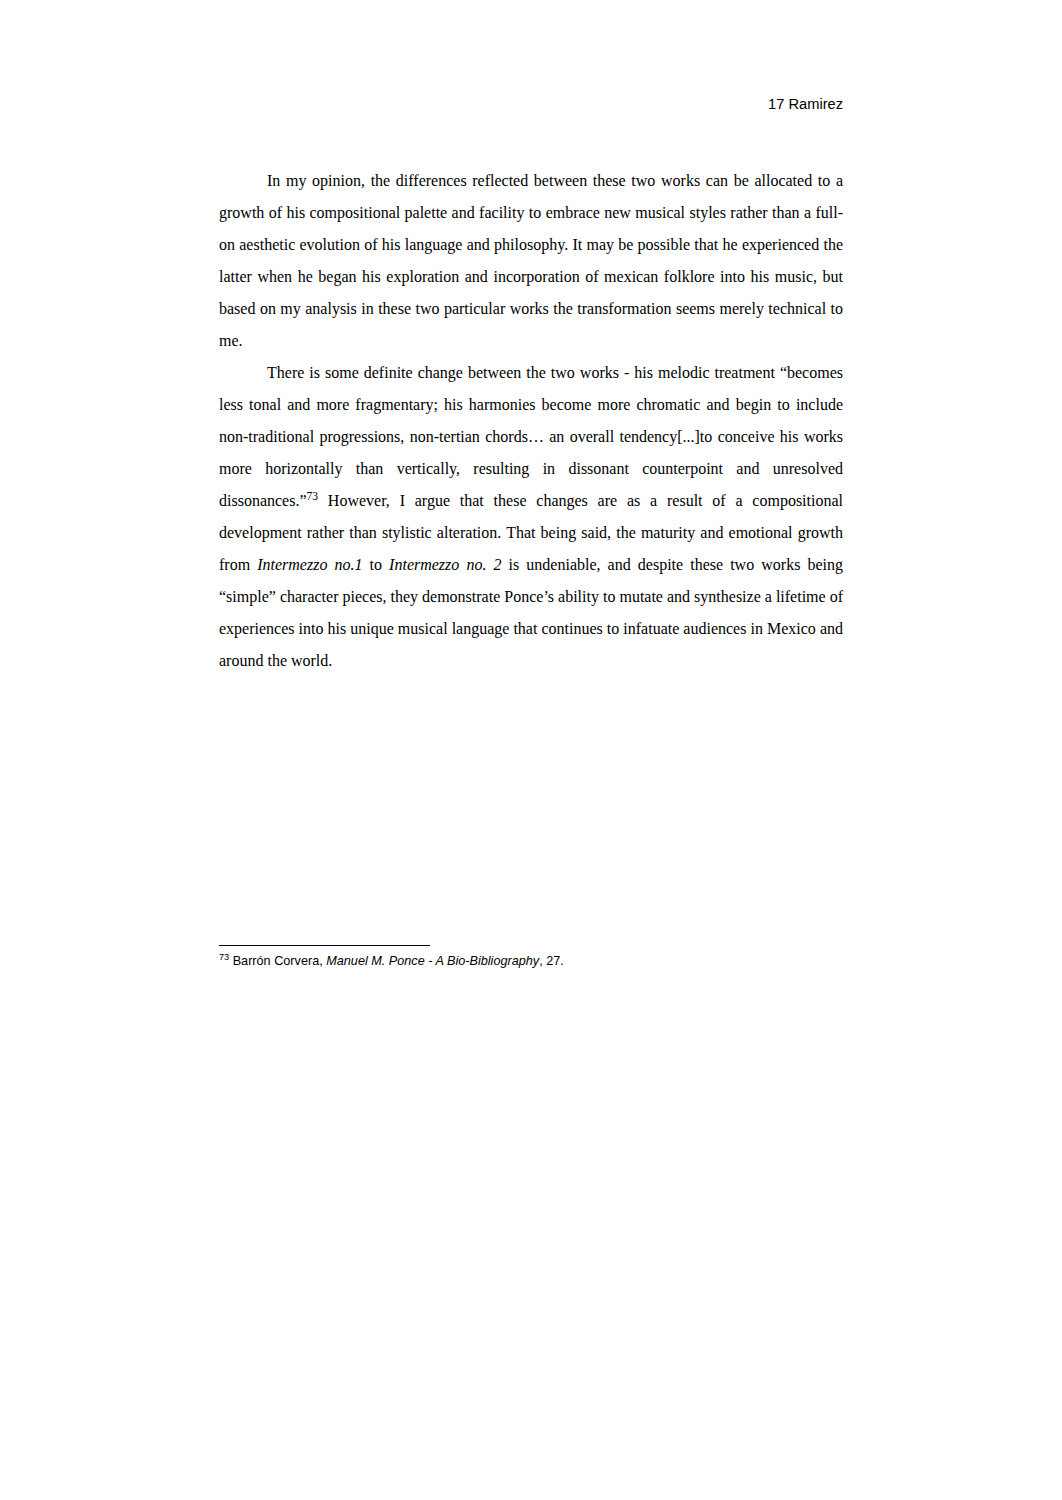17 Ramirez
In my opinion, the differences reflected between these two works can be allocated to a growth of his compositional palette and facility to embrace new musical styles rather than a full-on aesthetic evolution of his language and philosophy. It may be possible that he experienced the latter when he began his exploration and incorporation of mexican folklore into his music, but based on my analysis in these two particular works the transformation seems merely technical to me.
There is some definite change between the two works - his melodic treatment “becomes less tonal and more fragmentary; his harmonies become more chromatic and begin to include non-traditional progressions, non-tertian chords… an overall tendency[...]to conceive his works more horizontally than vertically, resulting in dissonant counterpoint and unresolved dissonances.”73 However, I argue that these changes are as a result of a compositional development rather than stylistic alteration. That being said, the maturity and emotional growth from Intermezzo no.1 to Intermezzo no. 2 is undeniable, and despite these two works being “simple” character pieces, they demonstrate Ponce’s ability to mutate and synthesize a lifetime of experiences into his unique musical language that continues to infatuate audiences in Mexico and around the world.
73 Barrón Corvera, Manuel M. Ponce - A Bio-Bibliography, 27.